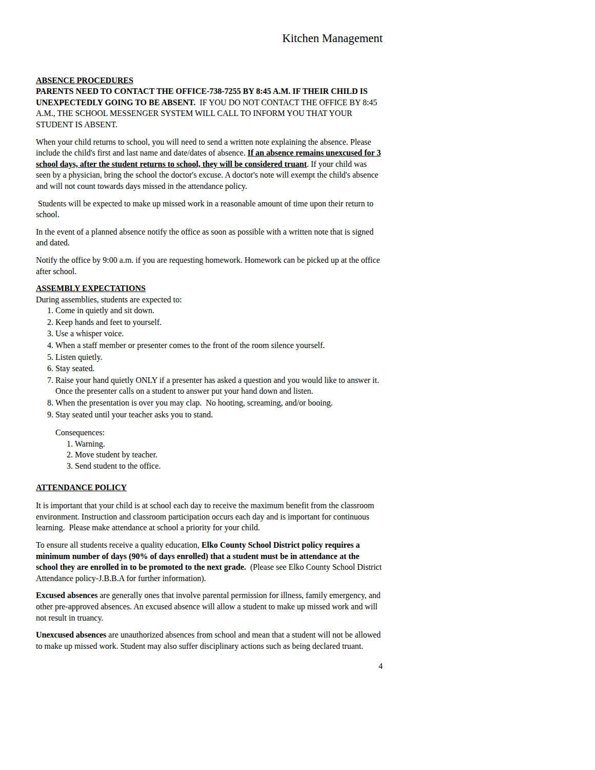Kitchen Management
Absence Procedures
Parents need to contact the office-738-7255 by 8:45 a.m. if their child is unexpectedly going to be absent. IF YOU DO NOT CONTACT THE OFFICE BY 8:45 A.M., THE SCHOOL MESSENGER SYSTEM WILL CALL TO INFORM YOU THAT YOUR STUDENT IS ABSENT.
When your child returns to school, you will need to send a written note explaining the absence. Please include the child's first and last name and date/dates of absence. If an absence remains unexcused for 3 school days, after the student returns to school, they will be considered truant. If your child was seen by a physician, bring the school the doctor's excuse. A doctor's note will exempt the child's absence and will not count towards days missed in the attendance policy.
Students will be expected to make up missed work in a reasonable amount of time upon their return to school.
In the event of a planned absence notify the office as soon as possible with a written note that is signed and dated.
Notify the office by 9:00 a.m. if you are requesting homework. Homework can be picked up at the office after school.
Assembly Expectations
During assemblies, students are expected to:
Come in quietly and sit down.
Keep hands and feet to yourself.
Use a whisper voice.
When a staff member or presenter comes to the front of the room silence yourself.
Listen quietly.
Stay seated.
Raise your hand quietly ONLY if a presenter has asked a question and you would like to answer it. Once the presenter calls on a student to answer put your hand down and listen.
When the presentation is over you may clap. No hooting, screaming, and/or booing.
Stay seated until your teacher asks you to stand.
Consequences:
Warning.
Move student by teacher.
Send student to the office.
Attendance Policy
It is important that your child is at school each day to receive the maximum benefit from the classroom environment. Instruction and classroom participation occurs each day and is important for continuous learning. Please make attendance at school a priority for your child.
To ensure all students receive a quality education, Elko County School District policy requires a minimum number of days (90% of days enrolled) that a student must be in attendance at the school they are enrolled in to be promoted to the next grade. (Please see Elko County School District Attendance policy-J.B.B.A for further information).
Excused absences are generally ones that involve parental permission for illness, family emergency, and other pre-approved absences. An excused absence will allow a student to make up missed work and will not result in truancy.
Unexcused absences are unauthorized absences from school and mean that a student will not be allowed to make up missed work. Student may also suffer disciplinary actions such as being declared truant.
4